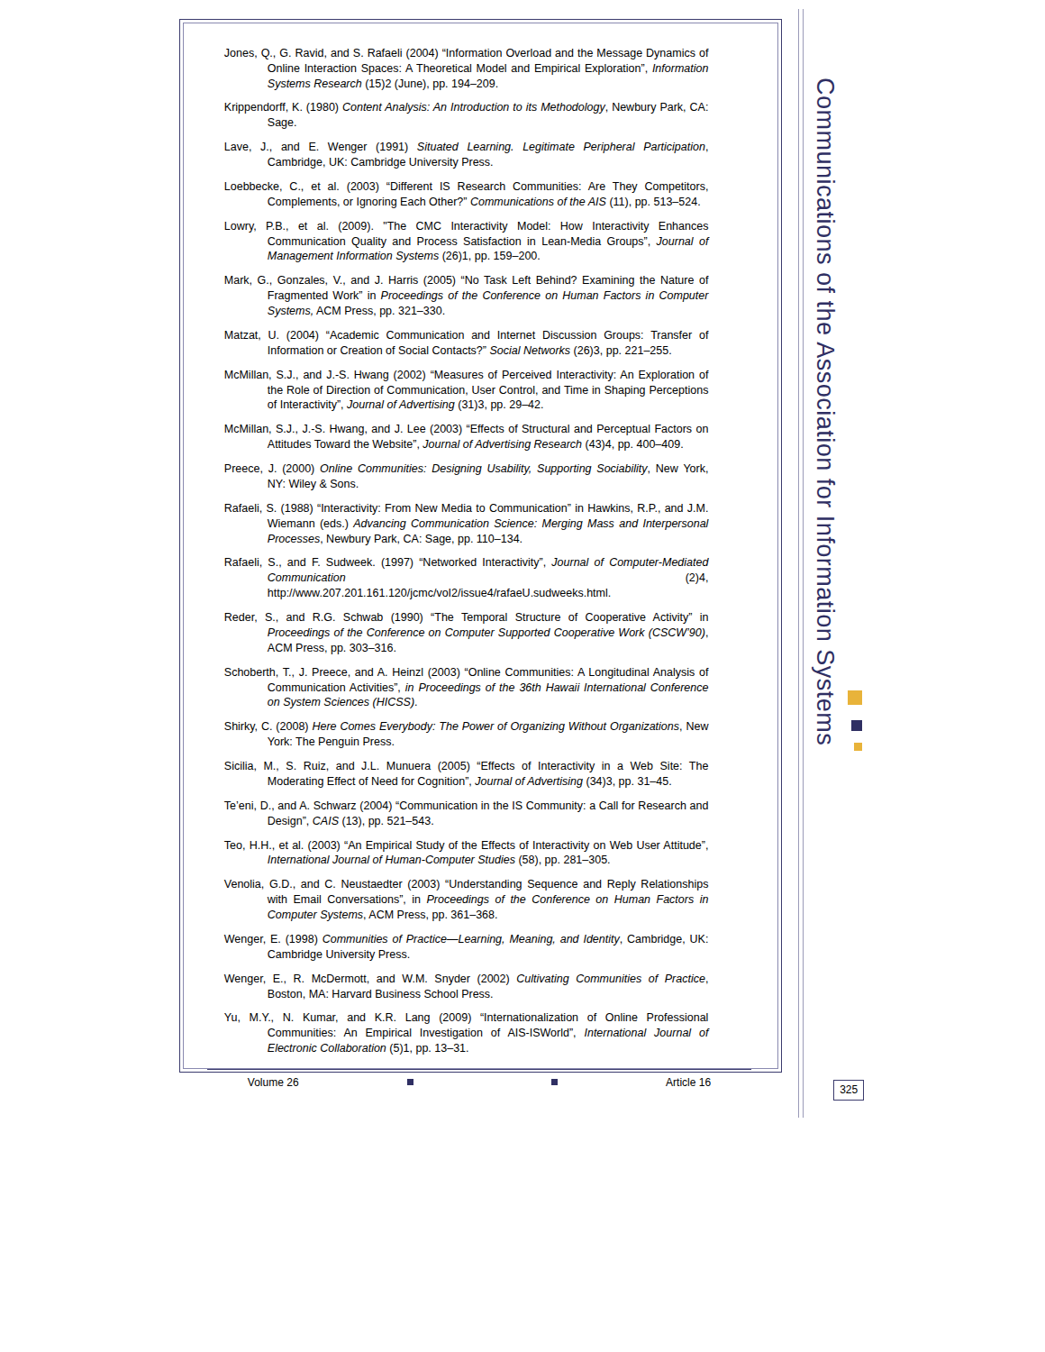Communications of the Association for Information Systems
Jones, Q., G. Ravid, and S. Rafaeli (2004) “Information Overload and the Message Dynamics of Online Interaction Spaces: A Theoretical Model and Empirical Exploration”, Information Systems Research (15)2 (June), pp. 194–209.
Krippendorff, K. (1980) Content Analysis: An Introduction to its Methodology, Newbury Park, CA: Sage.
Lave, J., and E. Wenger (1991) Situated Learning. Legitimate Peripheral Participation, Cambridge, UK: Cambridge University Press.
Loebbecke, C., et al. (2003) “Different IS Research Communities: Are They Competitors, Complements, or Ignoring Each Other?” Communications of the AIS (11), pp. 513–524.
Lowry, P.B., et al. (2009). "The CMC Interactivity Model: How Interactivity Enhances Communication Quality and Process Satisfaction in Lean-Media Groups”, Journal of Management Information Systems (26)1, pp. 159–200.
Mark, G., Gonzales, V., and J. Harris (2005) “No Task Left Behind? Examining the Nature of Fragmented Work” in Proceedings of the Conference on Human Factors in Computer Systems, ACM Press, pp. 321–330.
Matzat, U. (2004) “Academic Communication and Internet Discussion Groups: Transfer of Information or Creation of Social Contacts?” Social Networks (26)3, pp. 221–255.
McMillan, S.J., and J.-S. Hwang (2002) “Measures of Perceived Interactivity: An Exploration of the Role of Direction of Communication, User Control, and Time in Shaping Perceptions of Interactivity”, Journal of Advertising (31)3, pp. 29–42.
McMillan, S.J., J.-S. Hwang, and J. Lee (2003) “Effects of Structural and Perceptual Factors on Attitudes Toward the Website”, Journal of Advertising Research (43)4, pp. 400–409.
Preece, J. (2000) Online Communities: Designing Usability, Supporting Sociability, New York, NY: Wiley & Sons.
Rafaeli, S. (1988) “Interactivity: From New Media to Communication” in Hawkins, R.P., and J.M. Wiemann (eds.) Advancing Communication Science: Merging Mass and Interpersonal Processes, Newbury Park, CA: Sage, pp. 110–134.
Rafaeli, S., and F. Sudweek. (1997) “Networked Interactivity”, Journal of Computer-Mediated Communication (2)4, http://www.207.201.161.120/jcmc/voI2/issue4/rafaeU.sudweeks.html.
Reder, S., and R.G. Schwab (1990) “The Temporal Structure of Cooperative Activity” in Proceedings of the Conference on Computer Supported Cooperative Work (CSCW’90), ACM Press, pp. 303–316.
Schoberth, T., J. Preece, and A. Heinzl (2003) “Online Communities: A Longitudinal Analysis of Communication Activities”, in Proceedings of the 36th Hawaii International Conference on System Sciences (HICSS).
Shirky, C. (2008) Here Comes Everybody: The Power of Organizing Without Organizations, New York: The Penguin Press.
Sicilia, M., S. Ruiz, and J.L. Munuera (2005) “Effects of Interactivity in a Web Site: The Moderating Effect of Need for Cognition”, Journal of Advertising (34)3, pp. 31–45.
Te’eni, D., and A. Schwarz (2004) “Communication in the IS Community: a Call for Research and Design”, CAIS (13), pp. 521–543.
Teo, H.H., et al. (2003) “An Empirical Study of the Effects of Interactivity on Web User Attitude”, International Journal of Human-Computer Studies (58), pp. 281–305.
Venolia, G.D., and C. Neustaedter (2003) “Understanding Sequence and Reply Relationships with Email Conversations”, in Proceedings of the Conference on Human Factors in Computer Systems, ACM Press, pp. 361–368.
Wenger, E. (1998) Communities of Practice—Learning, Meaning, and Identity, Cambridge, UK: Cambridge University Press.
Wenger, E., R. McDermott, and W.M. Snyder (2002) Cultivating Communities of Practice, Boston, MA: Harvard Business School Press.
Yu, M.Y., N. Kumar, and K.R. Lang (2009) “Internationalization of Online Professional Communities: An Empirical Investigation of AIS-ISWorld”, International Journal of Electronic Collaboration (5)1, pp. 13–31.
Volume 26 Article 16
325